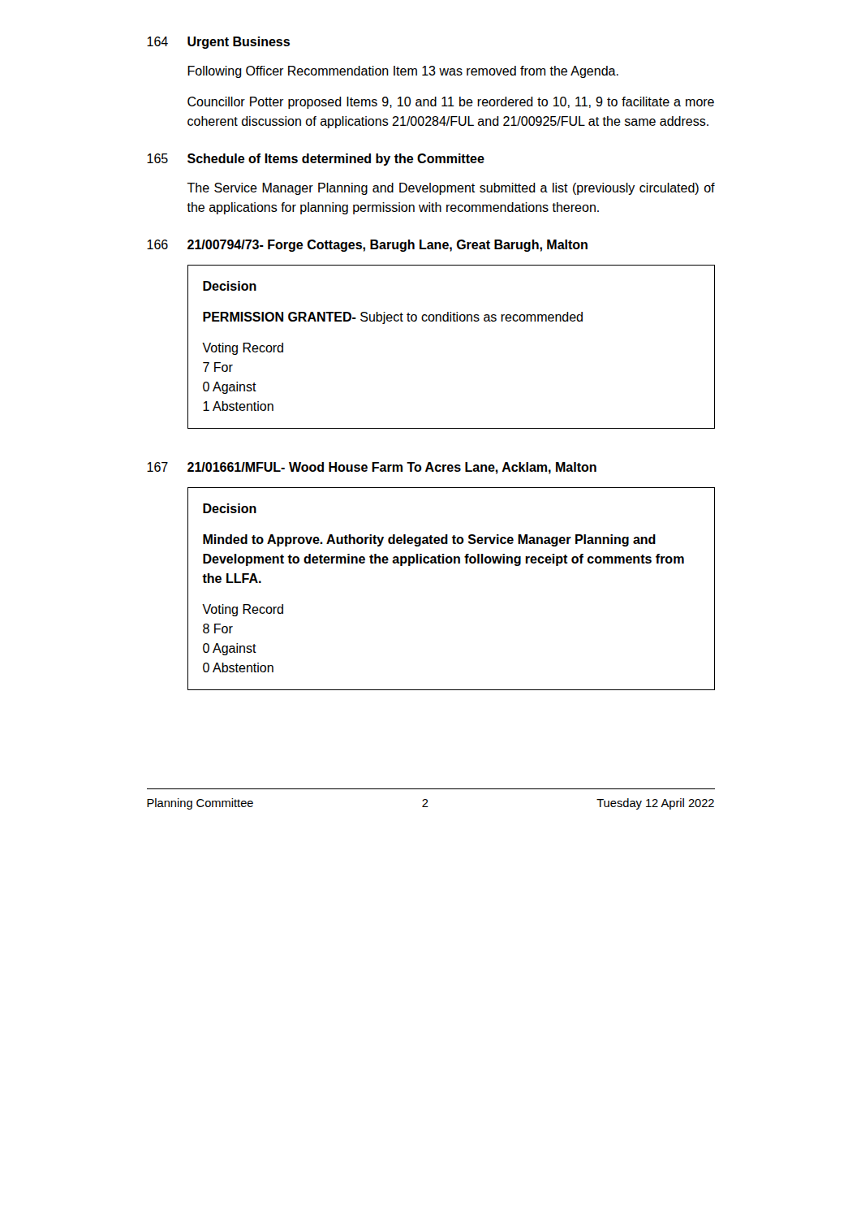164
Urgent Business
Following Officer Recommendation Item 13 was removed from the Agenda.
Councillor Potter proposed Items 9, 10 and 11 be reordered to 10, 11, 9 to facilitate a more coherent discussion of applications 21/00284/FUL and 21/00925/FUL at the same address.
165
Schedule of Items determined by the Committee
The Service Manager Planning and Development submitted a list (previously circulated) of the applications for planning permission with recommendations thereon.
166
21/00794/73- Forge Cottages, Barugh Lane, Great Barugh, Malton
Decision
PERMISSION GRANTED- Subject to conditions as recommended
Voting Record
7 For
0 Against
1 Abstention
167
21/01661/MFUL- Wood House Farm To Acres Lane, Acklam, Malton
Decision
Minded to Approve. Authority delegated to Service Manager Planning and Development to determine the application following receipt of comments from the LLFA.
Voting Record
8 For
0 Against
0 Abstention
Planning Committee
2
Tuesday 12 April 2022